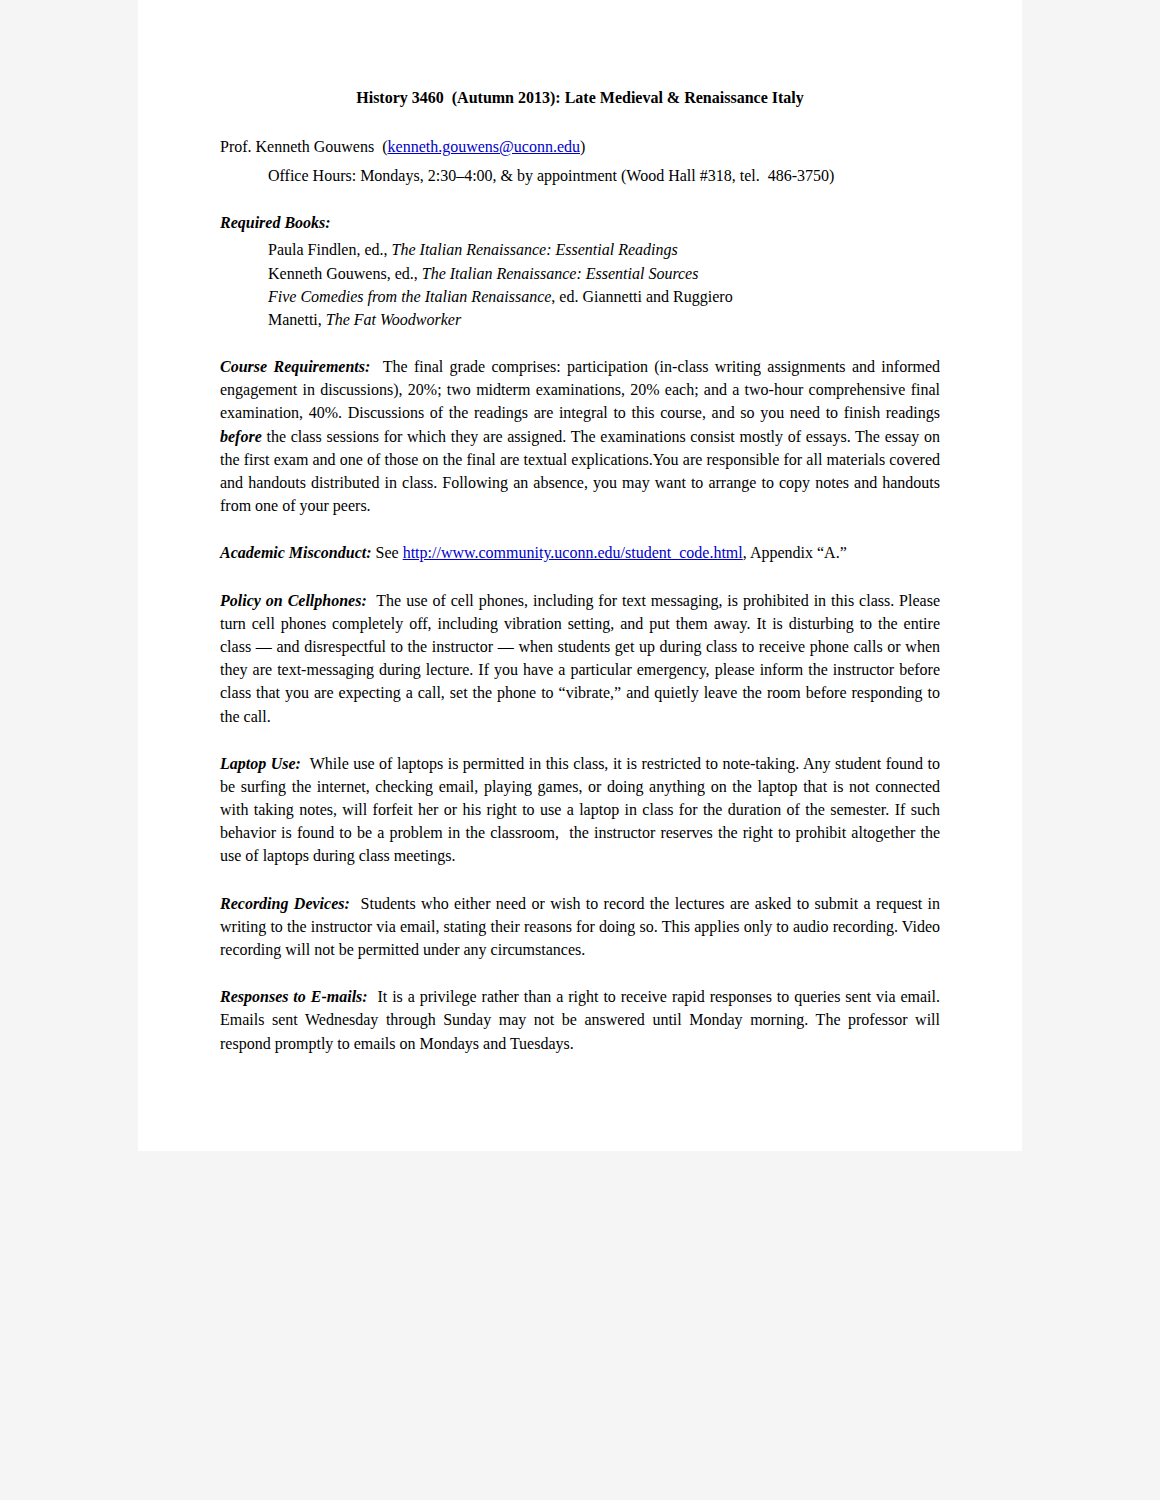History 3460 (Autumn 2013): Late Medieval & Renaissance Italy
Prof. Kenneth Gouwens (kenneth.gouwens@uconn.edu)
Office Hours: Mondays, 2:30–4:00, & by appointment (Wood Hall #318, tel. 486-3750)
Required Books:
Paula Findlen, ed., The Italian Renaissance: Essential Readings
Kenneth Gouwens, ed., The Italian Renaissance: Essential Sources
Five Comedies from the Italian Renaissance, ed. Giannetti and Ruggiero
Manetti, The Fat Woodworker
Course Requirements: The final grade comprises: participation (in-class writing assignments and informed engagement in discussions), 20%; two midterm examinations, 20% each; and a two-hour comprehensive final examination, 40%. Discussions of the readings are integral to this course, and so you need to finish readings before the class sessions for which they are assigned. The examina­tions consist mostly of essays. The essay on the first exam and one of those on the final are textual explications.You are responsible for all materials covered and handouts distributed in class. Follow­ing an absence, you may want to arrange to copy notes and handouts from one of your peers.
Academic Misconduct: See http://www.community.uconn.edu/student_code.html, Appendix “A.”
Policy on Cellphones: The use of cell phones, including for text messaging, is prohibited in this class. Please turn cell phones completely off, including vibration setting, and put them away. It is disturbing to the entire class — and disrespectful to the instructor — when students get up during class to receive phone calls or when they are text-messaging during lecture. If you have a particular emergency, please inform the instructor before class that you are expecting a call, set the phone to “vibrate,” and quietly leave the room before responding to the call.
Laptop Use: While use of laptops is permitted in this class, it is restricted to note-taking. Any student found to be surfing the internet, checking email, playing games, or doing anything on the laptop that is not connected with taking notes, will forfeit her or his right to use a laptop in class for the duration of the semester. If such behavior is found to be a problem in the classroom, the instructor reserves the right to prohibit altogether the use of laptops during class meetings.
Recording Devices: Students who either need or wish to record the lectures are asked to submit a request in writing to the instructor via email, stating their reasons for doing so. This applies only to audio recording. Video recording will not be permitted under any circumstances.
Responses to E-mails: It is a privilege rather than a right to receive rapid responses to queries sent via email. Emails sent Wednesday through Sunday may not be answered until Monday morning. The professor will respond promptly to emails on Mondays and Tuesdays.